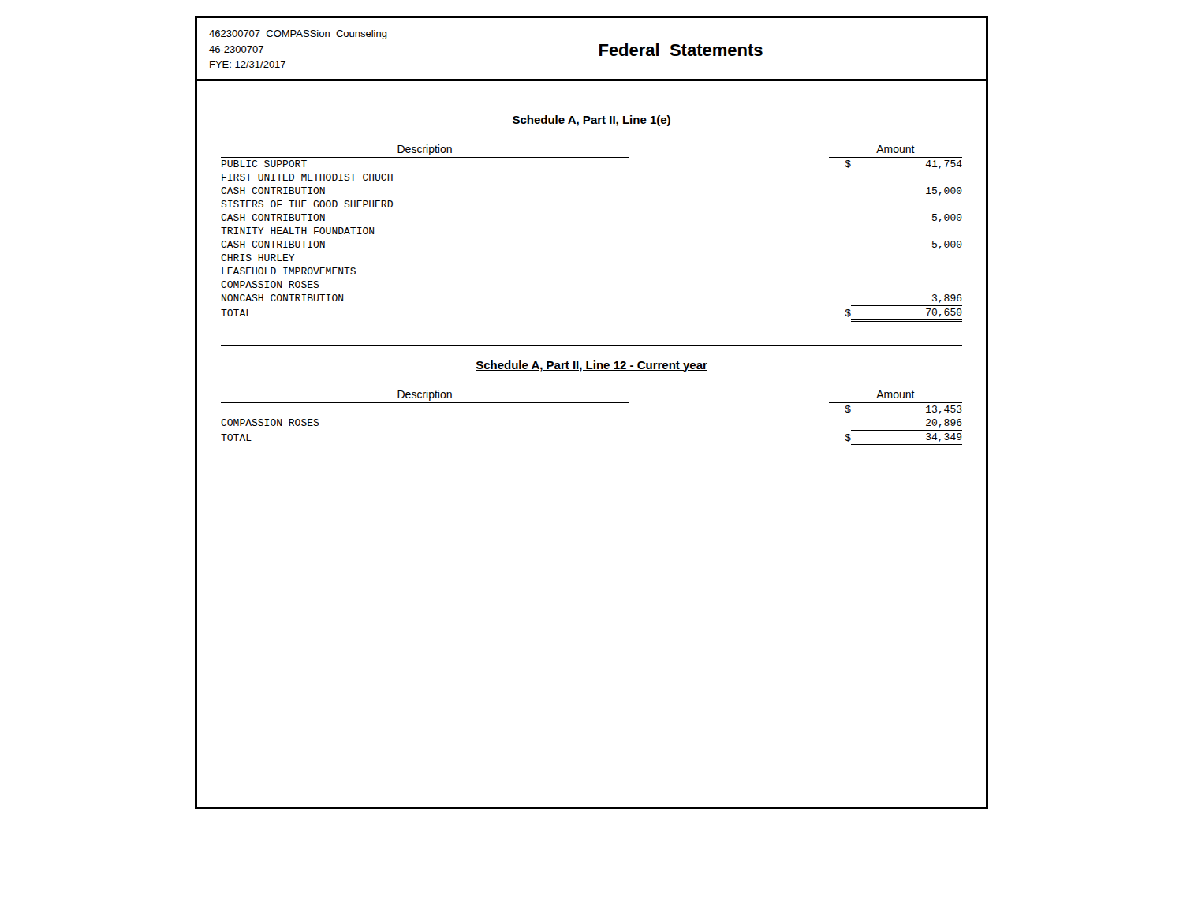462300707 COMPASSion Counseling
46-2300707
FYE: 12/31/2017
Federal Statements
Schedule A, Part II, Line 1(e)
| Description | | Amount |
| --- | --- | --- |
| PUBLIC SUPPORT | | $ | 41,754 |
| FIRST UNITED METHODIST CHUCH | | | |
| CASH CONTRIBUTION | | | 15,000 |
| SISTERS OF THE GOOD SHEPHERD | | | |
| CASH CONTRIBUTION | | | 5,000 |
| TRINITY HEALTH FOUNDATION | | | |
| CASH CONTRIBUTION | | | 5,000 |
| CHRIS HURLEY | | | |
| LEASEHOLD IMPROVEMENTS | | | |
| COMPASSION ROSES | | | |
| NONCASH CONTRIBUTION | | | 3,896 |
| TOTAL | | $ | 70,650 |
Schedule A, Part II, Line 12 - Current year
| Description | | Amount |
| --- | --- | --- |
| | | $ | 13,453 |
| COMPASSION ROSES | | | 20,896 |
| TOTAL | | $ | 34,349 |